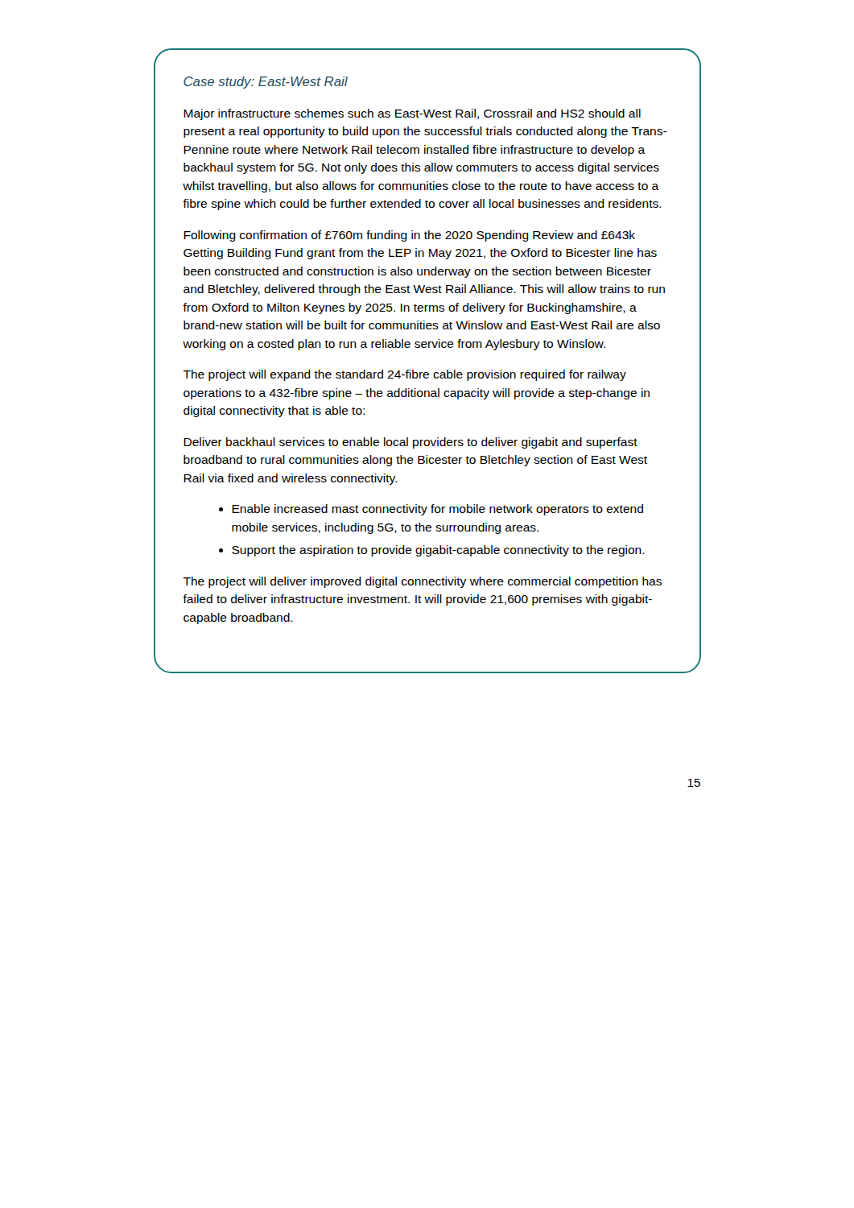Case study: East-West Rail
Major infrastructure schemes such as East-West Rail, Crossrail and HS2 should all present a real opportunity to build upon the successful trials conducted along the Trans-Pennine route where Network Rail telecom installed fibre infrastructure to develop a backhaul system for 5G. Not only does this allow commuters to access digital services whilst travelling, but also allows for communities close to the route to have access to a fibre spine which could be further extended to cover all local businesses and residents.
Following confirmation of £760m funding in the 2020 Spending Review and £643k Getting Building Fund grant from the LEP in May 2021, the Oxford to Bicester line has been constructed and construction is also underway on the section between Bicester and Bletchley, delivered through the East West Rail Alliance. This will allow trains to run from Oxford to Milton Keynes by 2025. In terms of delivery for Buckinghamshire, a brand-new station will be built for communities at Winslow and East-West Rail are also working on a costed plan to run a reliable service from Aylesbury to Winslow.
The project will expand the standard 24-fibre cable provision required for railway operations to a 432-fibre spine – the additional capacity will provide a step-change in digital connectivity that is able to:
Deliver backhaul services to enable local providers to deliver gigabit and superfast broadband to rural communities along the Bicester to Bletchley section of East West Rail via fixed and wireless connectivity.
Enable increased mast connectivity for mobile network operators to extend mobile services, including 5G, to the surrounding areas.
Support the aspiration to provide gigabit-capable connectivity to the region.
The project will deliver improved digital connectivity where commercial competition has failed to deliver infrastructure investment. It will provide 21,600 premises with gigabit-capable broadband.
15